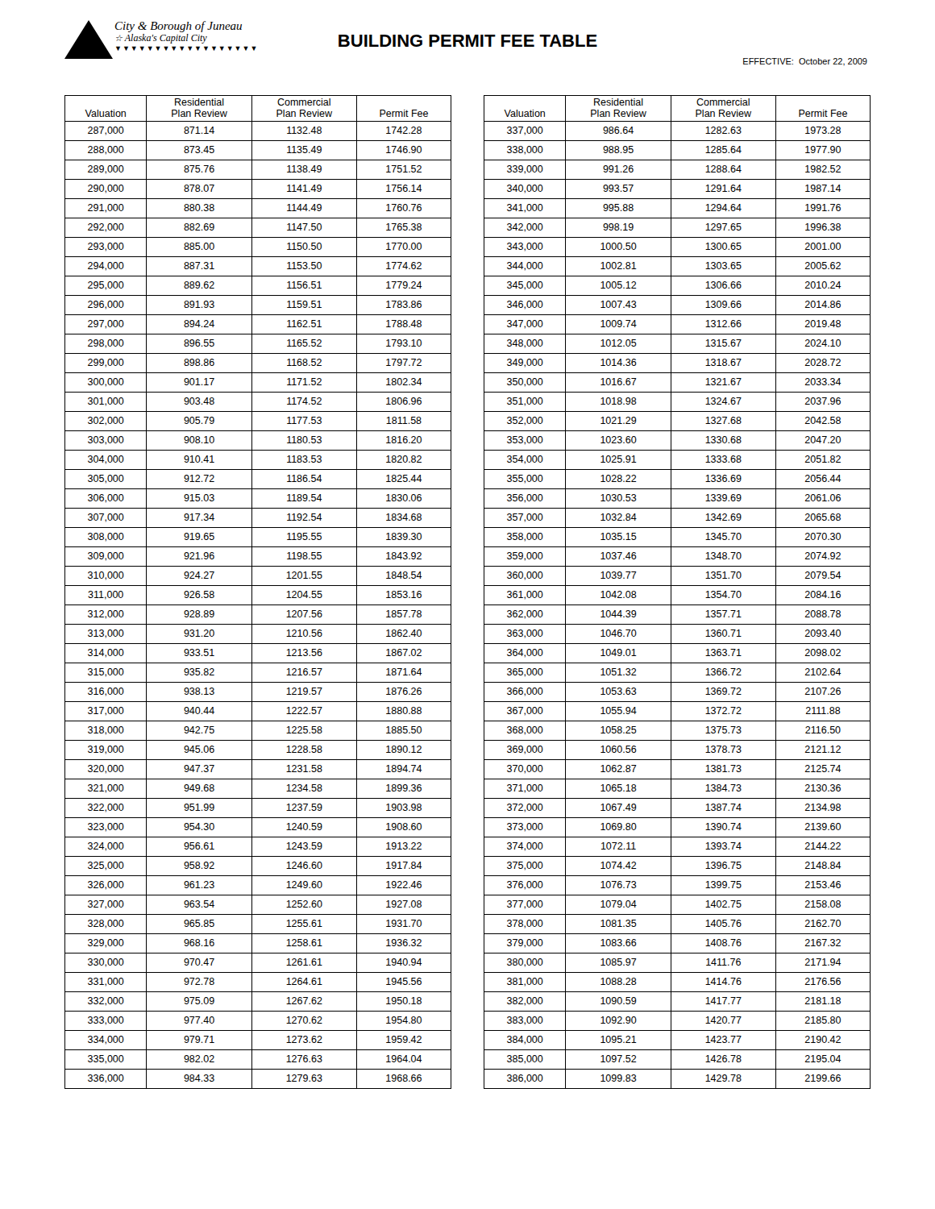City & Borough of Juneau
☆ Alaska's Capital City
▼▼▼▼▼▼▼▼▼▼▼▼▼▼▼▼▼▼
BUILDING PERMIT FEE TABLE
EFFECTIVE: October 22, 2009
| Valuation | Residential Plan Review | Commercial Plan Review | Permit Fee |
| --- | --- | --- | --- |
| 287,000 | 871.14 | 1132.48 | 1742.28 |
| 288,000 | 873.45 | 1135.49 | 1746.90 |
| 289,000 | 875.76 | 1138.49 | 1751.52 |
| 290,000 | 878.07 | 1141.49 | 1756.14 |
| 291,000 | 880.38 | 1144.49 | 1760.76 |
| 292,000 | 882.69 | 1147.50 | 1765.38 |
| 293,000 | 885.00 | 1150.50 | 1770.00 |
| 294,000 | 887.31 | 1153.50 | 1774.62 |
| 295,000 | 889.62 | 1156.51 | 1779.24 |
| 296,000 | 891.93 | 1159.51 | 1783.86 |
| 297,000 | 894.24 | 1162.51 | 1788.48 |
| 298,000 | 896.55 | 1165.52 | 1793.10 |
| 299,000 | 898.86 | 1168.52 | 1797.72 |
| 300,000 | 901.17 | 1171.52 | 1802.34 |
| 301,000 | 903.48 | 1174.52 | 1806.96 |
| 302,000 | 905.79 | 1177.53 | 1811.58 |
| 303,000 | 908.10 | 1180.53 | 1816.20 |
| 304,000 | 910.41 | 1183.53 | 1820.82 |
| 305,000 | 912.72 | 1186.54 | 1825.44 |
| 306,000 | 915.03 | 1189.54 | 1830.06 |
| 307,000 | 917.34 | 1192.54 | 1834.68 |
| 308,000 | 919.65 | 1195.55 | 1839.30 |
| 309,000 | 921.96 | 1198.55 | 1843.92 |
| 310,000 | 924.27 | 1201.55 | 1848.54 |
| 311,000 | 926.58 | 1204.55 | 1853.16 |
| 312,000 | 928.89 | 1207.56 | 1857.78 |
| 313,000 | 931.20 | 1210.56 | 1862.40 |
| 314,000 | 933.51 | 1213.56 | 1867.02 |
| 315,000 | 935.82 | 1216.57 | 1871.64 |
| 316,000 | 938.13 | 1219.57 | 1876.26 |
| 317,000 | 940.44 | 1222.57 | 1880.88 |
| 318,000 | 942.75 | 1225.58 | 1885.50 |
| 319,000 | 945.06 | 1228.58 | 1890.12 |
| 320,000 | 947.37 | 1231.58 | 1894.74 |
| 321,000 | 949.68 | 1234.58 | 1899.36 |
| 322,000 | 951.99 | 1237.59 | 1903.98 |
| 323,000 | 954.30 | 1240.59 | 1908.60 |
| 324,000 | 956.61 | 1243.59 | 1913.22 |
| 325,000 | 958.92 | 1246.60 | 1917.84 |
| 326,000 | 961.23 | 1249.60 | 1922.46 |
| 327,000 | 963.54 | 1252.60 | 1927.08 |
| 328,000 | 965.85 | 1255.61 | 1931.70 |
| 329,000 | 968.16 | 1258.61 | 1936.32 |
| 330,000 | 970.47 | 1261.61 | 1940.94 |
| 331,000 | 972.78 | 1264.61 | 1945.56 |
| 332,000 | 975.09 | 1267.62 | 1950.18 |
| 333,000 | 977.40 | 1270.62 | 1954.80 |
| 334,000 | 979.71 | 1273.62 | 1959.42 |
| 335,000 | 982.02 | 1276.63 | 1964.04 |
| 336,000 | 984.33 | 1279.63 | 1968.66 |
| Valuation | Residential Plan Review | Commercial Plan Review | Permit Fee |
| --- | --- | --- | --- |
| 337,000 | 986.64 | 1282.63 | 1973.28 |
| 338,000 | 988.95 | 1285.64 | 1977.90 |
| 339,000 | 991.26 | 1288.64 | 1982.52 |
| 340,000 | 993.57 | 1291.64 | 1987.14 |
| 341,000 | 995.88 | 1294.64 | 1991.76 |
| 342,000 | 998.19 | 1297.65 | 1996.38 |
| 343,000 | 1000.50 | 1300.65 | 2001.00 |
| 344,000 | 1002.81 | 1303.65 | 2005.62 |
| 345,000 | 1005.12 | 1306.66 | 2010.24 |
| 346,000 | 1007.43 | 1309.66 | 2014.86 |
| 347,000 | 1009.74 | 1312.66 | 2019.48 |
| 348,000 | 1012.05 | 1315.67 | 2024.10 |
| 349,000 | 1014.36 | 1318.67 | 2028.72 |
| 350,000 | 1016.67 | 1321.67 | 2033.34 |
| 351,000 | 1018.98 | 1324.67 | 2037.96 |
| 352,000 | 1021.29 | 1327.68 | 2042.58 |
| 353,000 | 1023.60 | 1330.68 | 2047.20 |
| 354,000 | 1025.91 | 1333.68 | 2051.82 |
| 355,000 | 1028.22 | 1336.69 | 2056.44 |
| 356,000 | 1030.53 | 1339.69 | 2061.06 |
| 357,000 | 1032.84 | 1342.69 | 2065.68 |
| 358,000 | 1035.15 | 1345.70 | 2070.30 |
| 359,000 | 1037.46 | 1348.70 | 2074.92 |
| 360,000 | 1039.77 | 1351.70 | 2079.54 |
| 361,000 | 1042.08 | 1354.70 | 2084.16 |
| 362,000 | 1044.39 | 1357.71 | 2088.78 |
| 363,000 | 1046.70 | 1360.71 | 2093.40 |
| 364,000 | 1049.01 | 1363.71 | 2098.02 |
| 365,000 | 1051.32 | 1366.72 | 2102.64 |
| 366,000 | 1053.63 | 1369.72 | 2107.26 |
| 367,000 | 1055.94 | 1372.72 | 2111.88 |
| 368,000 | 1058.25 | 1375.73 | 2116.50 |
| 369,000 | 1060.56 | 1378.73 | 2121.12 |
| 370,000 | 1062.87 | 1381.73 | 2125.74 |
| 371,000 | 1065.18 | 1384.73 | 2130.36 |
| 372,000 | 1067.49 | 1387.74 | 2134.98 |
| 373,000 | 1069.80 | 1390.74 | 2139.60 |
| 374,000 | 1072.11 | 1393.74 | 2144.22 |
| 375,000 | 1074.42 | 1396.75 | 2148.84 |
| 376,000 | 1076.73 | 1399.75 | 2153.46 |
| 377,000 | 1079.04 | 1402.75 | 2158.08 |
| 378,000 | 1081.35 | 1405.76 | 2162.70 |
| 379,000 | 1083.66 | 1408.76 | 2167.32 |
| 380,000 | 1085.97 | 1411.76 | 2171.94 |
| 381,000 | 1088.28 | 1414.76 | 2176.56 |
| 382,000 | 1090.59 | 1417.77 | 2181.18 |
| 383,000 | 1092.90 | 1420.77 | 2185.80 |
| 384,000 | 1095.21 | 1423.77 | 2190.42 |
| 385,000 | 1097.52 | 1426.78 | 2195.04 |
| 386,000 | 1099.83 | 1429.78 | 2199.66 |